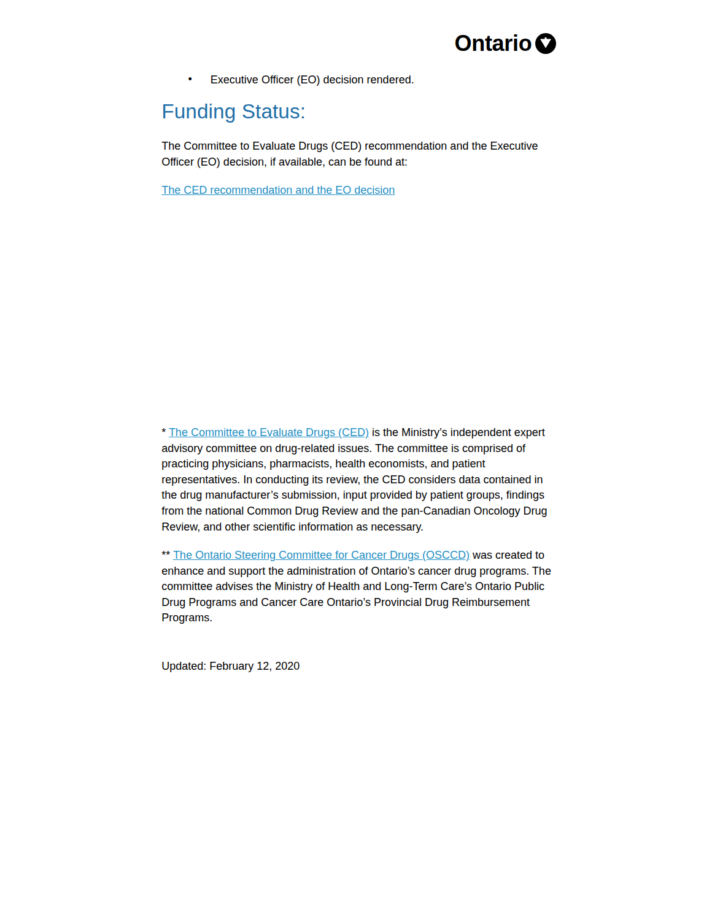Ontario
Executive Officer (EO) decision rendered.
Funding Status:
The Committee to Evaluate Drugs (CED) recommendation and the Executive Officer (EO) decision, if available, can be found at:
The CED recommendation and the EO decision
* The Committee to Evaluate Drugs (CED) is the Ministry’s independent expert advisory committee on drug-related issues. The committee is comprised of practicing physicians, pharmacists, health economists, and patient representatives. In conducting its review, the CED considers data contained in the drug manufacturer’s submission, input provided by patient groups, findings from the national Common Drug Review and the pan-Canadian Oncology Drug Review, and other scientific information as necessary.
** The Ontario Steering Committee for Cancer Drugs (OSCCD) was created to enhance and support the administration of Ontario’s cancer drug programs. The committee advises the Ministry of Health and Long-Term Care’s Ontario Public Drug Programs and Cancer Care Ontario’s Provincial Drug Reimbursement Programs.
Updated: February 12, 2020